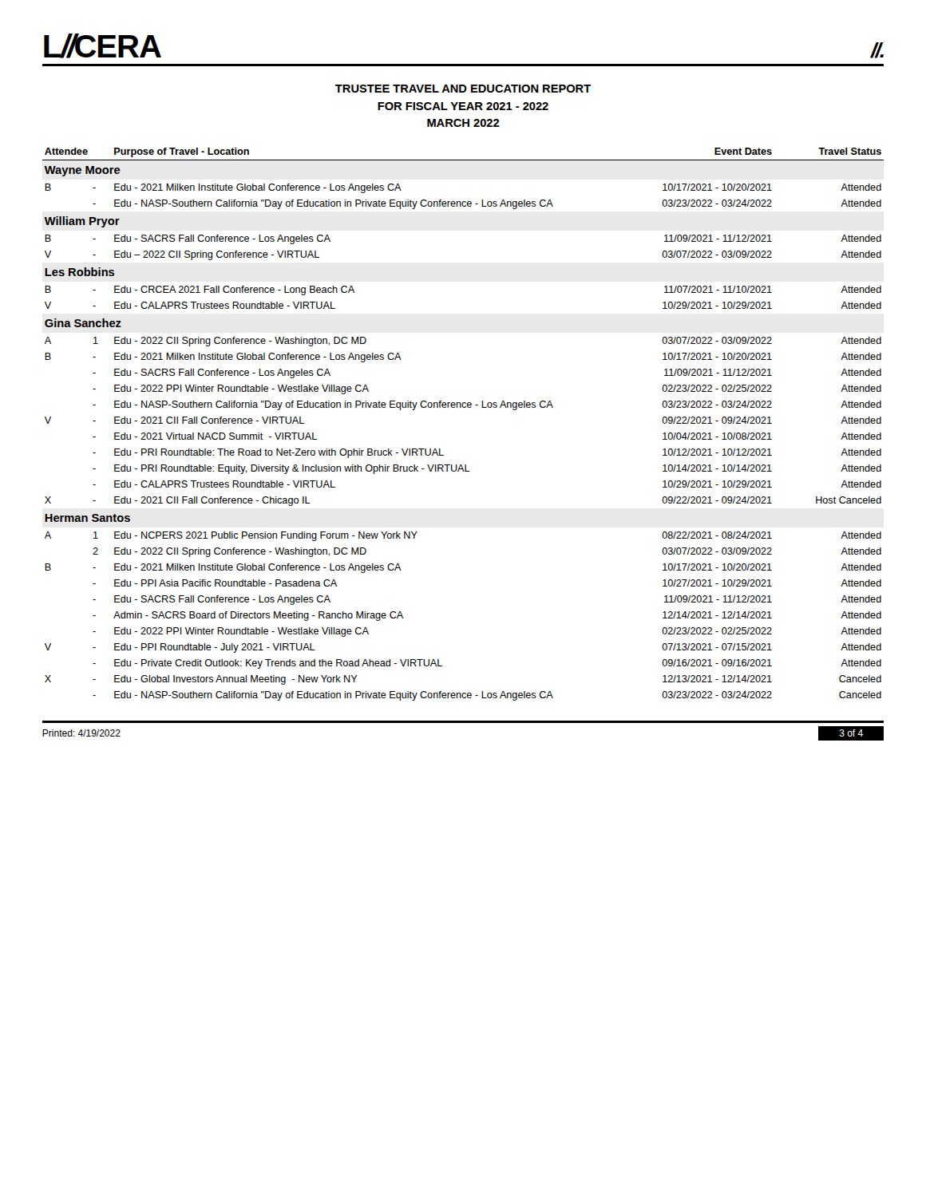L//CERA
//.
TRUSTEE TRAVEL AND EDUCATION REPORT
FOR FISCAL YEAR 2021 - 2022
MARCH 2022
| Attendee | | Purpose of Travel - Location | Event Dates | Travel Status |
| --- | --- | --- | --- | --- |
| Wayne Moore |
| B | - | Edu - 2021 Milken Institute Global Conference - Los Angeles CA | 10/17/2021 - 10/20/2021 | Attended |
| | - | Edu - NASP-Southern California "Day of Education in Private Equity Conference - Los Angeles CA | 03/23/2022 - 03/24/2022 | Attended |
| William Pryor |
| B | - | Edu - SACRS Fall Conference - Los Angeles CA | 11/09/2021 - 11/12/2021 | Attended |
| V | - | Edu – 2022 CII Spring Conference - VIRTUAL | 03/07/2022 - 03/09/2022 | Attended |
| Les Robbins |
| B | - | Edu - CRCEA 2021 Fall Conference - Long Beach CA | 11/07/2021 - 11/10/2021 | Attended |
| V | - | Edu - CALAPRS Trustees Roundtable - VIRTUAL | 10/29/2021 - 10/29/2021 | Attended |
| Gina Sanchez |
| A | 1 | Edu - 2022 CII Spring Conference - Washington, DC MD | 03/07/2022 - 03/09/2022 | Attended |
| B | - | Edu - 2021 Milken Institute Global Conference - Los Angeles CA | 10/17/2021 - 10/20/2021 | Attended |
| | - | Edu - SACRS Fall Conference - Los Angeles CA | 11/09/2021 - 11/12/2021 | Attended |
| | - | Edu - 2022 PPI Winter Roundtable - Westlake Village CA | 02/23/2022 - 02/25/2022 | Attended |
| | - | Edu - NASP-Southern California "Day of Education in Private Equity Conference - Los Angeles CA | 03/23/2022 - 03/24/2022 | Attended |
| V | - | Edu - 2021 CII Fall Conference - VIRTUAL | 09/22/2021 - 09/24/2021 | Attended |
| | - | Edu - 2021 Virtual NACD Summit - VIRTUAL | 10/04/2021 - 10/08/2021 | Attended |
| | - | Edu - PRI Roundtable: The Road to Net-Zero with Ophir Bruck - VIRTUAL | 10/12/2021 - 10/12/2021 | Attended |
| | - | Edu - PRI Roundtable: Equity, Diversity & Inclusion with Ophir Bruck - VIRTUAL | 10/14/2021 - 10/14/2021 | Attended |
| | - | Edu - CALAPRS Trustees Roundtable - VIRTUAL | 10/29/2021 - 10/29/2021 | Attended |
| X | - | Edu - 2021 CII Fall Conference - Chicago IL | 09/22/2021 - 09/24/2021 | Host Canceled |
| Herman Santos |
| A | 1 | Edu - NCPERS 2021 Public Pension Funding Forum - New York NY | 08/22/2021 - 08/24/2021 | Attended |
| | 2 | Edu - 2022 CII Spring Conference - Washington, DC MD | 03/07/2022 - 03/09/2022 | Attended |
| B | - | Edu - 2021 Milken Institute Global Conference - Los Angeles CA | 10/17/2021 - 10/20/2021 | Attended |
| | - | Edu - PPI Asia Pacific Roundtable - Pasadena CA | 10/27/2021 - 10/29/2021 | Attended |
| | - | Edu - SACRS Fall Conference - Los Angeles CA | 11/09/2021 - 11/12/2021 | Attended |
| | - | Admin - SACRS Board of Directors Meeting - Rancho Mirage CA | 12/14/2021 - 12/14/2021 | Attended |
| | - | Edu - 2022 PPI Winter Roundtable - Westlake Village CA | 02/23/2022 - 02/25/2022 | Attended |
| V | - | Edu - PPI Roundtable - July 2021 - VIRTUAL | 07/13/2021 - 07/15/2021 | Attended |
| | - | Edu - Private Credit Outlook: Key Trends and the Road Ahead - VIRTUAL | 09/16/2021 - 09/16/2021 | Attended |
| X | - | Edu - Global Investors Annual Meeting - New York NY | 12/13/2021 - 12/14/2021 | Canceled |
| | - | Edu - NASP-Southern California "Day of Education in Private Equity Conference - Los Angeles CA | 03/23/2022 - 03/24/2022 | Canceled |
Printed: 4/19/2022
3 of 4